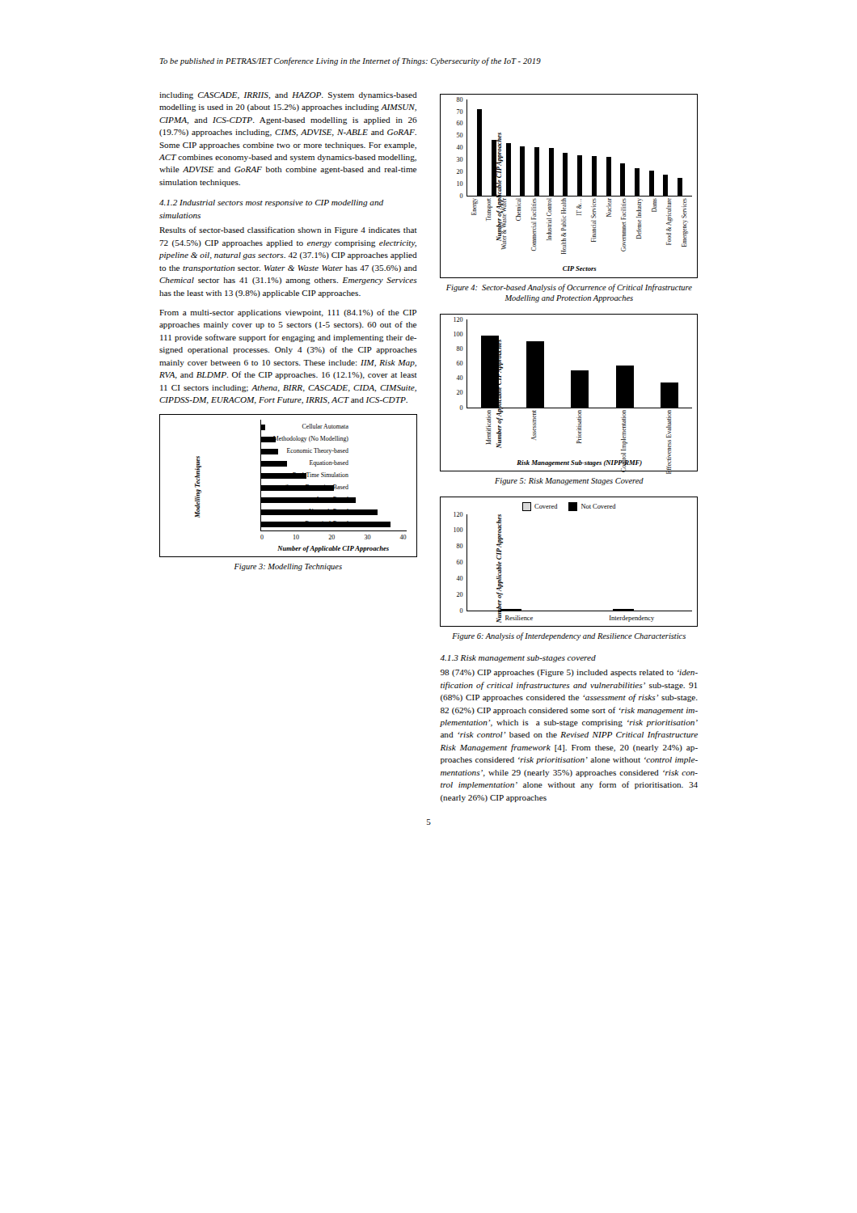To be published in PETRAS/IET Conference Living in the Internet of Things: Cybersecurity of the IoT - 2019
including CASCADE, IRRIIS, and HAZOP. System dynamics-based modelling is used in 20 (about 15.2%) approaches including AIMSUN, CIPMA, and ICS-CDTP. Agent-based modelling is applied in 26 (19.7%) approaches including, CIMS, ADVISE, N-ABLE and GoRAF. Some CIP approaches combine two or more techniques. For example, ACT combines economy-based and system dynamics-based modelling, while ADVISE and GoRAF both combine agent-based and real-time simulation techniques.
4.1.2 Industrial sectors most responsive to CIP modelling and simulations
Results of sector-based classification shown in Figure 4 indicates that 72 (54.5%) CIP approaches applied to energy comprising electricity, pipeline & oil, natural gas sectors. 42 (37.1%) CIP approaches applied to the transportation sector. Water & Waste Water has 47 (35.6%) and Chemical sector has 41 (31.1%) among others. Emergency Services has the least with 13 (9.8%) applicable CIP approaches.
From a multi-sector applications viewpoint, 111 (84.1%) of the CIP approaches mainly cover up to 5 sectors (1-5 sectors). 60 out of the 111 provide software support for engaging and implementing their designed operational processes. Only 4 (3%) of the CIP approaches mainly cover between 6 to 10 sectors. These include: IIM, Risk Map, RVA, and BLDMP. Of the CIP approaches. 16 (12.1%), cover at least 11 CI sectors including; Athena, BIRR, CASCADE, CIDA, CIMSuite, CIPDSS-DM, EURACOM, Fort Future, IRRIS, ACT and ICS-CDTP.
Modelling Techniques
Cellular Automata
Methodology (No Modelling)
Economic Theory-based
Equation-based
Real-Time Simulation
System Dynamics-Based
Agent-Based
Network-Based
Emperical-Based
010203040
Number of Applicable CIP Approaches
Figure 3: Modelling Techniques
Number of Applicable CIP Approaches
80
70
60
50
40
30
20
10
0
Energy
Transport
Water & Waste Water
Chemical
Commercial Facilities
Industrial Control
Health & Public Health
IT &…
Financial Services
Nuclear
Governmnet Facilities
Defense Industry
Dams
Food & Agriculture
Emergency Services
CIP Sectors
Figure 4: Sector-based Analysis of Occurrence of Critical Infrastructure Modelling and Protection Approaches
Number of Applicable CIP Approaches
120
100
80
60
40
20
0
Identification
Assessment
Prioritisation
Control Implementation
Effectiveness Evaluation
Risk Management Sub-stages (NIPP-RMF)
Figure 5: Risk Management Stages Covered
Covered Not Covered
Number of Applicable CIP Approaches
120
100
80
60
40
20
0
Resilience
Interdependency
Figure 6: Analysis of Interdependency and Resilience Characteristics
4.1.3 Risk management sub-stages covered
98 (74%) CIP approaches (Figure 5) included aspects related to ‘identification of critical infrastructures and vulnerabilities’ sub-stage. 91 (68%) CIP approaches considered the ‘assessment of risks’ sub-stage. 82 (62%) CIP approach considered some sort of ‘risk management implementation’, which is a sub-stage comprising ‘risk prioritisation’ and ‘risk control’ based on the Revised NIPP Critical Infrastructure Risk Management framework [4]. From these, 20 (nearly 24%) approaches considered ‘risk prioritisation’ alone without ‘control implementations’, while 29 (nearly 35%) approaches considered ‘risk control implementation’ alone without any form of prioritisation. 34 (nearly 26%) CIP approaches
5